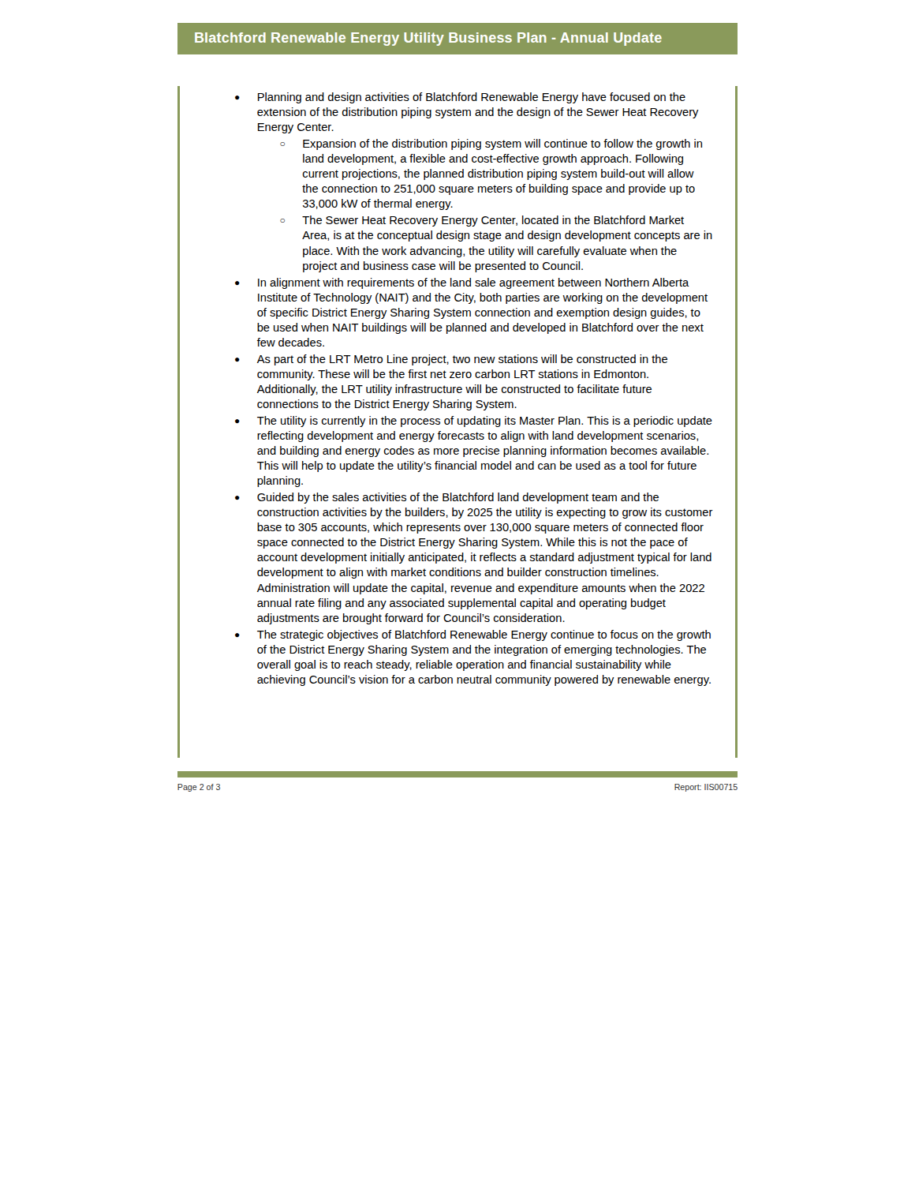Blatchford Renewable Energy Utility Business Plan - Annual Update
Planning and design activities of Blatchford Renewable Energy have focused on the extension of the distribution piping system and the design of the Sewer Heat Recovery Energy Center.
Expansion of the distribution piping system will continue to follow the growth in land development, a flexible and cost-effective growth approach. Following current projections, the planned distribution piping system build-out will allow the connection to 251,000 square meters of building space and provide up to 33,000 kW of thermal energy.
The Sewer Heat Recovery Energy Center, located in the Blatchford Market Area, is at the conceptual design stage and design development concepts are in place. With the work advancing, the utility will carefully evaluate when the project and business case will be presented to Council.
In alignment with requirements of the land sale agreement between Northern Alberta Institute of Technology (NAIT) and the City, both parties are working on the development of specific District Energy Sharing System connection and exemption design guides, to be used when NAIT buildings will be planned and developed in Blatchford over the next few decades.
As part of the LRT Metro Line project, two new stations will be constructed in the community. These will be the first net zero carbon LRT stations in Edmonton. Additionally, the LRT utility infrastructure will be constructed to facilitate future connections to the District Energy Sharing System.
The utility is currently in the process of updating its Master Plan. This is a periodic update reflecting development and energy forecasts to align with land development scenarios, and building and energy codes as more precise planning information becomes available. This will help to update the utility’s financial model and can be used as a tool for future planning.
Guided by the sales activities of the Blatchford land development team and the construction activities by the builders, by 2025 the utility is expecting to grow its customer base to 305 accounts, which represents over 130,000 square meters of connected floor space connected to the District Energy Sharing System. While this is not the pace of account development initially anticipated, it reflects a standard adjustment typical for land development to align with market conditions and builder construction timelines. Administration will update the capital, revenue and expenditure amounts when the 2022 annual rate filing and any associated supplemental capital and operating budget adjustments are brought forward for Council’s consideration.
The strategic objectives of Blatchford Renewable Energy continue to focus on the growth of the District Energy Sharing System and the integration of emerging technologies. The overall goal is to reach steady, reliable operation and financial sustainability while achieving Council’s vision for a carbon neutral community powered by renewable energy.
Page 2 of 3
Report: IIS00715